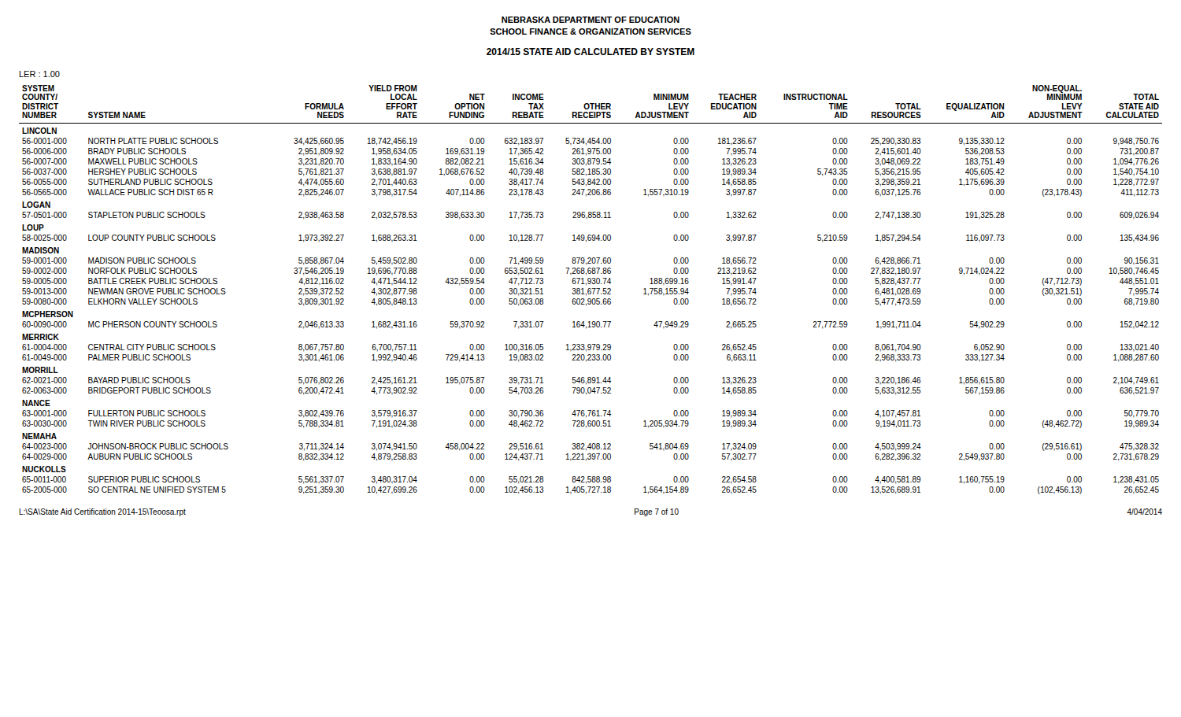NEBRASKA DEPARTMENT OF EDUCATION
SCHOOL FINANCE & ORGANIZATION SERVICES
2014/15 STATE AID CALCULATED BY SYSTEM
LER : 1.00
| SYSTEM COUNTY/ DISTRICT NUMBER | SYSTEM NAME | FORMULA NEEDS | YIELD FROM LOCAL EFFORT RATE | NET OPTION FUNDING | INCOME TAX REBATE | OTHER RECEIPTS | MINIMUM LEVY ADJUSTMENT | TEACHER EDUCATION AID | INSTRUCTIONAL TIME AID | TOTAL RESOURCES | EQUALIZATION AID | NON-EQUAL. MINIMUM LEVY ADJUSTMENT | TOTAL STATE AID CALCULATED |
| --- | --- | --- | --- | --- | --- | --- | --- | --- | --- | --- | --- | --- | --- |
| LINCOLN |
| 56-0001-000 | NORTH PLATTE PUBLIC SCHOOLS | 34,425,660.95 | 18,742,456.19 | 0.00 | 632,183.97 | 5,734,454.00 | 0.00 | 181,236.67 | 0.00 | 25,290,330.83 | 9,135,330.12 | 0.00 | 9,948,750.76 |
| 56-0006-000 | BRADY PUBLIC SCHOOLS | 2,951,809.92 | 1,958,634.05 | 169,631.19 | 17,365.42 | 261,975.00 | 0.00 | 7,995.74 | 0.00 | 2,415,601.40 | 536,208.53 | 0.00 | 731,200.87 |
| 56-0007-000 | MAXWELL PUBLIC SCHOOLS | 3,231,820.70 | 1,833,164.90 | 882,082.21 | 15,616.34 | 303,879.54 | 0.00 | 13,326.23 | 0.00 | 3,048,069.22 | 183,751.49 | 0.00 | 1,094,776.26 |
| 56-0037-000 | HERSHEY PUBLIC SCHOOLS | 5,761,821.37 | 3,638,881.97 | 1,068,676.52 | 40,739.48 | 582,185.30 | 0.00 | 19,989.34 | 5,743.35 | 5,356,215.95 | 405,605.42 | 0.00 | 1,540,754.10 |
| 56-0055-000 | SUTHERLAND PUBLIC SCHOOLS | 4,474,055.60 | 2,701,440.63 | 0.00 | 38,417.74 | 543,842.00 | 0.00 | 14,658.85 | 0.00 | 3,298,359.21 | 1,175,696.39 | 0.00 | 1,228,772.97 |
| 56-0565-000 | WALLACE PUBLIC SCH DIST 65 R | 2,825,246.07 | 3,798,317.54 | 407,114.86 | 23,178.43 | 247,206.86 | 1,557,310.19 | 3,997.87 | 0.00 | 6,037,125.76 | 0.00 | (23,178.43) | 411,112.73 |
| LOGAN |
| 57-0501-000 | STAPLETON PUBLIC SCHOOLS | 2,938,463.58 | 2,032,578.53 | 398,633.30 | 17,735.73 | 296,858.11 | 0.00 | 1,332.62 | 0.00 | 2,747,138.30 | 191,325.28 | 0.00 | 609,026.94 |
| LOUP |
| 58-0025-000 | LOUP COUNTY PUBLIC SCHOOLS | 1,973,392.27 | 1,688,263.31 | 0.00 | 10,128.77 | 149,694.00 | 0.00 | 3,997.87 | 5,210.59 | 1,857,294.54 | 116,097.73 | 0.00 | 135,434.96 |
| MADISON |
| 59-0001-000 | MADISON PUBLIC SCHOOLS | 5,858,867.04 | 5,459,502.80 | 0.00 | 71,499.59 | 879,207.60 | 0.00 | 18,656.72 | 0.00 | 6,428,866.71 | 0.00 | 0.00 | 90,156.31 |
| 59-0002-000 | NORFOLK PUBLIC SCHOOLS | 37,546,205.19 | 19,696,770.88 | 0.00 | 653,502.61 | 7,268,687.86 | 0.00 | 213,219.62 | 0.00 | 27,832,180.97 | 9,714,024.22 | 0.00 | 10,580,746.45 |
| 59-0005-000 | BATTLE CREEK PUBLIC SCHOOLS | 4,812,116.02 | 4,471,544.12 | 432,559.54 | 47,712.73 | 671,930.74 | 188,699.16 | 15,991.47 | 0.00 | 5,828,437.77 | 0.00 | (47,712.73) | 448,551.01 |
| 59-0013-000 | NEWMAN GROVE PUBLIC SCHOOLS | 2,539,372.52 | 4,302,877.98 | 0.00 | 30,321.51 | 381,677.52 | 1,758,155.94 | 7,995.74 | 0.00 | 6,481,028.69 | 0.00 | (30,321.51) | 7,995.74 |
| 59-0080-000 | ELKHORN VALLEY SCHOOLS | 3,809,301.92 | 4,805,848.13 | 0.00 | 50,063.08 | 602,905.66 | 0.00 | 18,656.72 | 0.00 | 5,477,473.59 | 0.00 | 0.00 | 68,719.80 |
| MCPHERSON |
| 60-0090-000 | MC PHERSON COUNTY SCHOOLS | 2,046,613.33 | 1,682,431.16 | 59,370.92 | 7,331.07 | 164,190.77 | 47,949.29 | 2,665.25 | 27,772.59 | 1,991,711.04 | 54,902.29 | 0.00 | 152,042.12 |
| MERRICK |
| 61-0004-000 | CENTRAL CITY PUBLIC SCHOOLS | 8,067,757.80 | 6,700,757.11 | 0.00 | 100,316.05 | 1,233,979.29 | 0.00 | 26,652.45 | 0.00 | 8,061,704.90 | 6,052.90 | 0.00 | 133,021.40 |
| 61-0049-000 | PALMER PUBLIC SCHOOLS | 3,301,461.06 | 1,992,940.46 | 729,414.13 | 19,083.02 | 220,233.00 | 0.00 | 6,663.11 | 0.00 | 2,968,333.73 | 333,127.34 | 0.00 | 1,088,287.60 |
| MORRILL |
| 62-0021-000 | BAYARD PUBLIC SCHOOLS | 5,076,802.26 | 2,425,161.21 | 195,075.87 | 39,731.71 | 546,891.44 | 0.00 | 13,326.23 | 0.00 | 3,220,186.46 | 1,856,615.80 | 0.00 | 2,104,749.61 |
| 62-0063-000 | BRIDGEPORT PUBLIC SCHOOLS | 6,200,472.41 | 4,773,902.92 | 0.00 | 54,703.26 | 790,047.52 | 0.00 | 14,658.85 | 0.00 | 5,633,312.55 | 567,159.86 | 0.00 | 636,521.97 |
| NANCE |
| 63-0001-000 | FULLERTON PUBLIC SCHOOLS | 3,802,439.76 | 3,579,916.37 | 0.00 | 30,790.36 | 476,761.74 | 0.00 | 19,989.34 | 0.00 | 4,107,457.81 | 0.00 | 0.00 | 50,779.70 |
| 63-0030-000 | TWIN RIVER PUBLIC SCHOOLS | 5,788,334.81 | 7,191,024.38 | 0.00 | 48,462.72 | 728,600.51 | 1,205,934.79 | 19,989.34 | 0.00 | 9,194,011.73 | 0.00 | (48,462.72) | 19,989.34 |
| NEMAHA |
| 64-0023-000 | JOHNSON-BROCK PUBLIC SCHOOLS | 3,711,324.14 | 3,074,941.50 | 458,004.22 | 29,516.61 | 382,408.12 | 541,804.69 | 17,324.09 | 0.00 | 4,503,999.24 | 0.00 | (29,516.61) | 475,328.32 |
| 64-0029-000 | AUBURN PUBLIC SCHOOLS | 8,832,334.12 | 4,879,258.83 | 0.00 | 124,437.71 | 1,221,397.00 | 0.00 | 57,302.77 | 0.00 | 6,282,396.32 | 2,549,937.80 | 0.00 | 2,731,678.29 |
| NUCKOLLS |
| 65-0011-000 | SUPERIOR PUBLIC SCHOOLS | 5,561,337.07 | 3,480,317.04 | 0.00 | 55,021.28 | 842,588.98 | 0.00 | 22,654.58 | 0.00 | 4,400,581.89 | 1,160,755.19 | 0.00 | 1,238,431.05 |
| 65-2005-000 | SO CENTRAL NE UNIFIED SYSTEM 5 | 9,251,359.30 | 10,427,699.26 | 0.00 | 102,456.13 | 1,405,727.18 | 1,564,154.89 | 26,652.45 | 0.00 | 13,526,689.91 | 0.00 | (102,456.13) | 26,652.45 |
L:\SA\State Aid Certification 2014-15\Teoosa.rpt
Page 7 of 10
4/04/2014